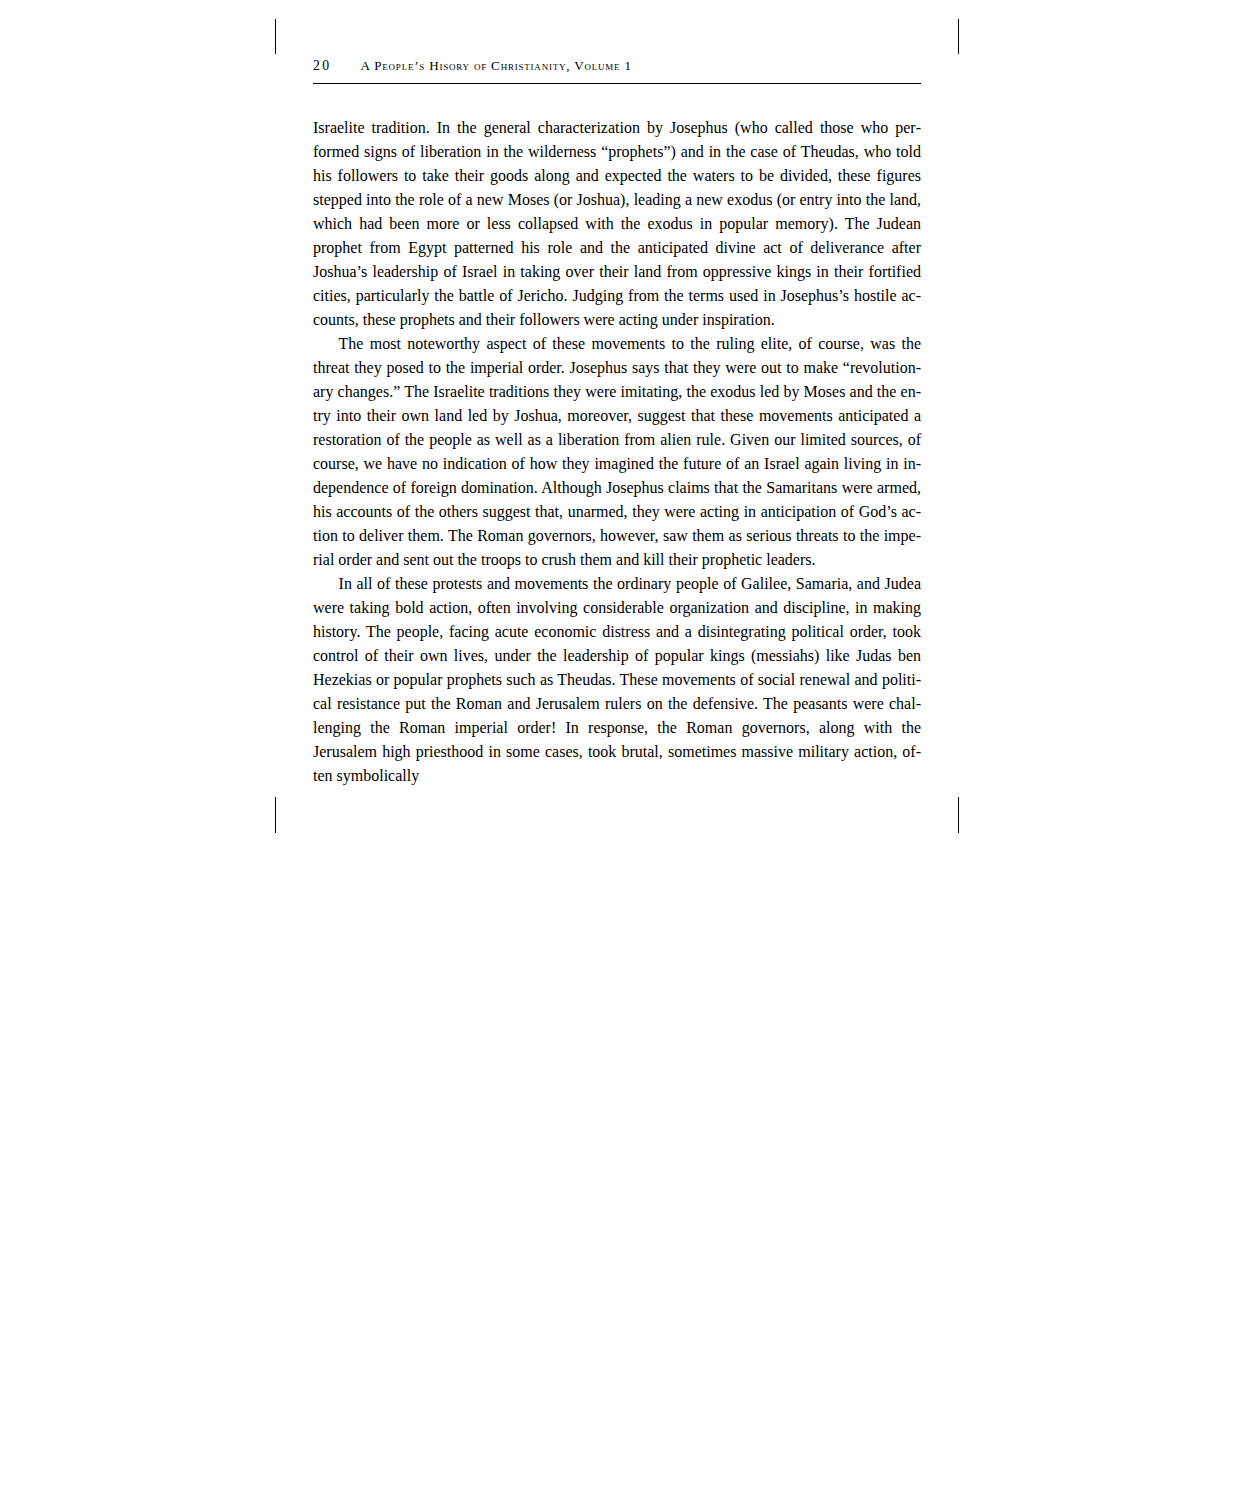20 A People’s Hisory of Christianity, Volume 1
Israelite tradition. In the general characterization by Josephus (who called those who performed signs of liberation in the wilderness “prophets”) and in the case of Theudas, who told his followers to take their goods along and expected the waters to be divided, these figures stepped into the role of a new Moses (or Joshua), leading a new exodus (or entry into the land, which had been more or less collapsed with the exodus in popular memory). The Judean prophet from Egypt patterned his role and the anticipated divine act of deliverance after Joshua’s leadership of Israel in taking over their land from oppressive kings in their fortified cities, particularly the battle of Jericho. Judging from the terms used in Josephus’s hostile accounts, these prophets and their followers were acting under inspiration.
The most noteworthy aspect of these movements to the ruling elite, of course, was the threat they posed to the imperial order. Josephus says that they were out to make “revolutionary changes.” The Israelite traditions they were imitating, the exodus led by Moses and the entry into their own land led by Joshua, moreover, suggest that these movements anticipated a restoration of the people as well as a liberation from alien rule. Given our limited sources, of course, we have no indication of how they imagined the future of an Israel again living in independence of foreign domination. Although Josephus claims that the Samaritans were armed, his accounts of the others suggest that, unarmed, they were acting in anticipation of God’s action to deliver them. The Roman governors, however, saw them as serious threats to the imperial order and sent out the troops to crush them and kill their prophetic leaders.
In all of these protests and movements the ordinary people of Galilee, Samaria, and Judea were taking bold action, often involving considerable organization and discipline, in making history. The people, facing acute economic distress and a disintegrating political order, took control of their own lives, under the leadership of popular kings (messiahs) like Judas ben Hezekias or popular prophets such as Theudas. These movements of social renewal and political resistance put the Roman and Jerusalem rulers on the defensive. The peasants were challenging the Roman imperial order! In response, the Roman governors, along with the Jerusalem high priesthood in some cases, took brutal, sometimes massive military action, often symbolically